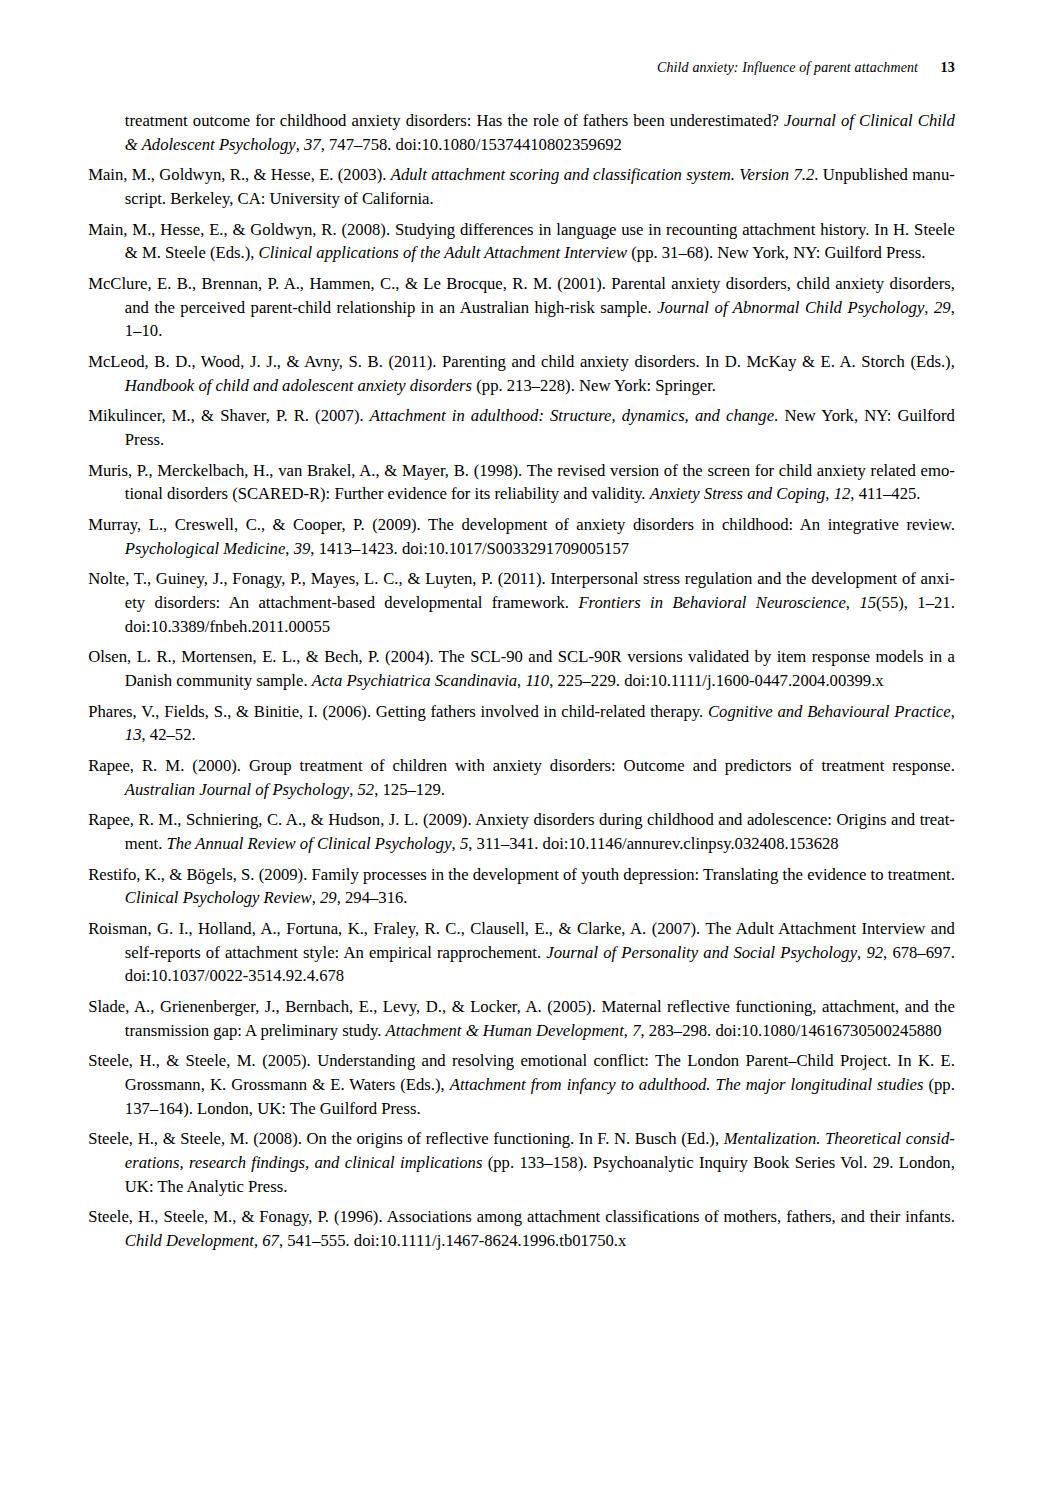Child anxiety: Influence of parent attachment 13
treatment outcome for childhood anxiety disorders: Has the role of fathers been underestimated? Journal of Clinical Child & Adolescent Psychology, 37, 747–758. doi:10.1080/15374410802359692
Main, M., Goldwyn, R., & Hesse, E. (2003). Adult attachment scoring and classification system. Version 7.2. Unpublished manuscript. Berkeley, CA: University of California.
Main, M., Hesse, E., & Goldwyn, R. (2008). Studying differences in language use in recounting attachment history. In H. Steele & M. Steele (Eds.), Clinical applications of the Adult Attachment Interview (pp. 31–68). New York, NY: Guilford Press.
McClure, E. B., Brennan, P. A., Hammen, C., & Le Brocque, R. M. (2001). Parental anxiety disorders, child anxiety disorders, and the perceived parent-child relationship in an Australian high-risk sample. Journal of Abnormal Child Psychology, 29, 1–10.
McLeod, B. D., Wood, J. J., & Avny, S. B. (2011). Parenting and child anxiety disorders. In D. McKay & E. A. Storch (Eds.), Handbook of child and adolescent anxiety disorders (pp. 213–228). New York: Springer.
Mikulincer, M., & Shaver, P. R. (2007). Attachment in adulthood: Structure, dynamics, and change. New York, NY: Guilford Press.
Muris, P., Merckelbach, H., van Brakel, A., & Mayer, B. (1998). The revised version of the screen for child anxiety related emotional disorders (SCARED-R): Further evidence for its reliability and validity. Anxiety Stress and Coping, 12, 411–425.
Murray, L., Creswell, C., & Cooper, P. (2009). The development of anxiety disorders in childhood: An integrative review. Psychological Medicine, 39, 1413–1423. doi:10.1017/S0033291709005157
Nolte, T., Guiney, J., Fonagy, P., Mayes, L. C., & Luyten, P. (2011). Interpersonal stress regulation and the development of anxiety disorders: An attachment-based developmental framework. Frontiers in Behavioral Neuroscience, 15(55), 1–21. doi:10.3389/fnbeh.2011.00055
Olsen, L. R., Mortensen, E. L., & Bech, P. (2004). The SCL-90 and SCL-90R versions validated by item response models in a Danish community sample. Acta Psychiatrica Scandinavia, 110, 225–229. doi:10.1111/j.1600-0447.2004.00399.x
Phares, V., Fields, S., & Binitie, I. (2006). Getting fathers involved in child-related therapy. Cognitive and Behavioural Practice, 13, 42–52.
Rapee, R. M. (2000). Group treatment of children with anxiety disorders: Outcome and predictors of treatment response. Australian Journal of Psychology, 52, 125–129.
Rapee, R. M., Schniering, C. A., & Hudson, J. L. (2009). Anxiety disorders during childhood and adolescence: Origins and treatment. The Annual Review of Clinical Psychology, 5, 311–341. doi:10.1146/annurev.clinpsy.032408.153628
Restifo, K., & Bögels, S. (2009). Family processes in the development of youth depression: Translating the evidence to treatment. Clinical Psychology Review, 29, 294–316.
Roisman, G. I., Holland, A., Fortuna, K., Fraley, R. C., Clausell, E., & Clarke, A. (2007). The Adult Attachment Interview and self-reports of attachment style: An empirical rapprochement. Journal of Personality and Social Psychology, 92, 678–697. doi:10.1037/0022-3514.92.4.678
Slade, A., Grienenberger, J., Bernbach, E., Levy, D., & Locker, A. (2005). Maternal reflective functioning, attachment, and the transmission gap: A preliminary study. Attachment & Human Development, 7, 283–298. doi:10.1080/14616730500245880
Steele, H., & Steele, M. (2005). Understanding and resolving emotional conflict: The London Parent–Child Project. In K. E. Grossmann, K. Grossmann & E. Waters (Eds.), Attachment from infancy to adulthood. The major longitudinal studies (pp. 137–164). London, UK: The Guilford Press.
Steele, H., & Steele, M. (2008). On the origins of reflective functioning. In F. N. Busch (Ed.), Mentalization. Theoretical considerations, research findings, and clinical implications (pp. 133–158). Psychoanalytic Inquiry Book Series Vol. 29. London, UK: The Analytic Press.
Steele, H., Steele, M., & Fonagy, P. (1996). Associations among attachment classifications of mothers, fathers, and their infants. Child Development, 67, 541–555. doi:10.1111/j.1467-8624.1996.tb01750.x